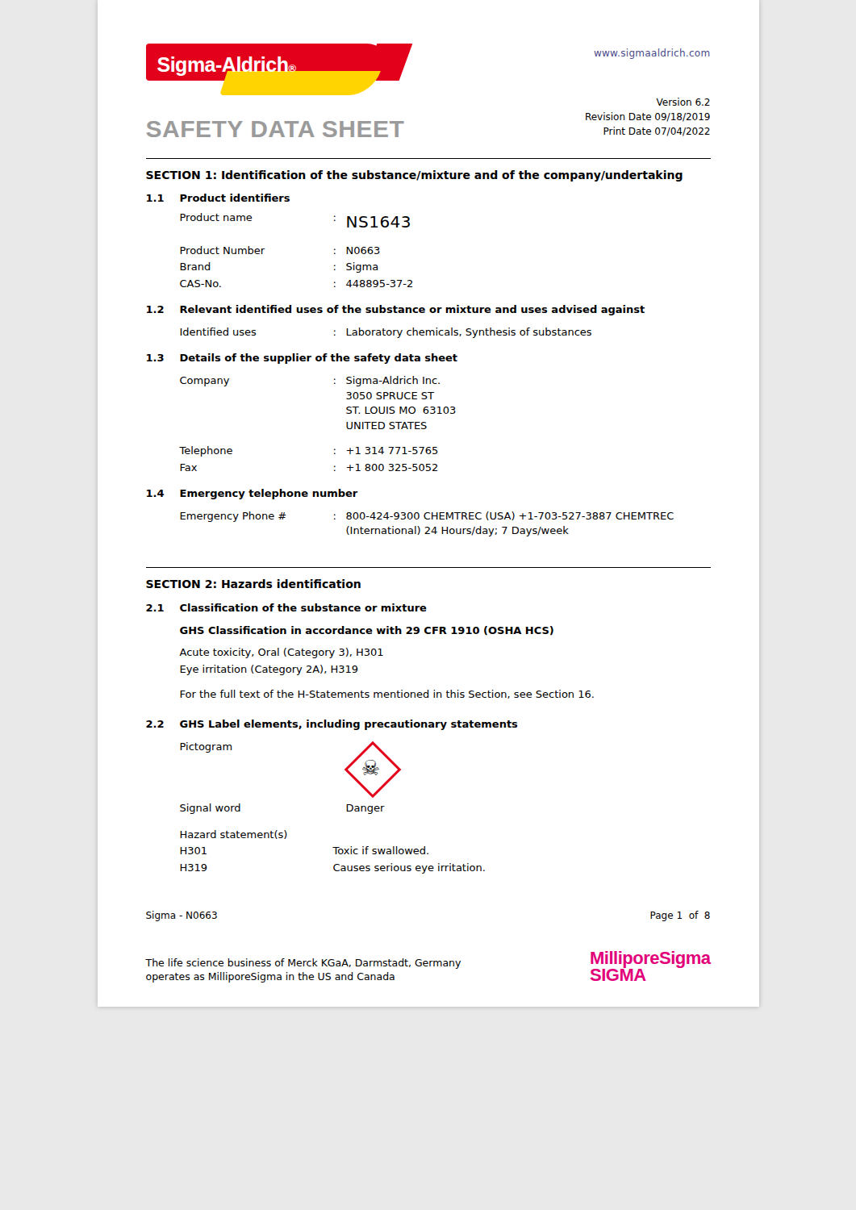Sigma-Aldrich®
www.sigmaaldrich.com
SAFETY DATA SHEET
Version 6.2
Revision Date 09/18/2019
Print Date 07/04/2022
SECTION 1: Identification of the substance/mixture and of the company/undertaking
1.1
Product identifiers
| Product name | : | NS1643 |
| Product Number | : | N0663 |
| Brand | : | Sigma |
| CAS-No. | : | 448895-37-2 |
1.2
Relevant identified uses of the substance or mixture and uses advised against
| Identified uses | : | Laboratory chemicals, Synthesis of substances |
1.3
Details of the supplier of the safety data sheet
| Company | : | Sigma-Aldrich Inc. 3050 SPRUCE ST ST. LOUIS MO 63103 UNITED STATES |
| Telephone | : | +1 314 771-5765 |
| Fax | : | +1 800 325-5052 |
1.4
Emergency telephone number
| Emergency Phone # | : | 800-424-9300 CHEMTREC (USA) +1-703-527-3887 CHEMTREC (International) 24 Hours/day; 7 Days/week |
SECTION 2: Hazards identification
2.1
Classification of the substance or mixture
GHS Classification in accordance with 29 CFR 1910 (OSHA HCS)
Acute toxicity, Oral (Category 3), H301
Eye irritation (Category 2A), H319
For the full text of the H-Statements mentioned in this Section, see Section 16.
2.2
GHS Label elements, including precautionary statements
| Pictogram | | ☠ |
| Signal word | | Danger |
| Hazard statement(s) |
| H301 | Toxic if swallowed. |
| H319 | Causes serious eye irritation. |
Sigma - N0663 Page 1 of 8
The life science business of Merck KGaA, Darmstadt, Germany
operates as MilliporeSigma in the US and Canada
MilliporeSigma SIGMA